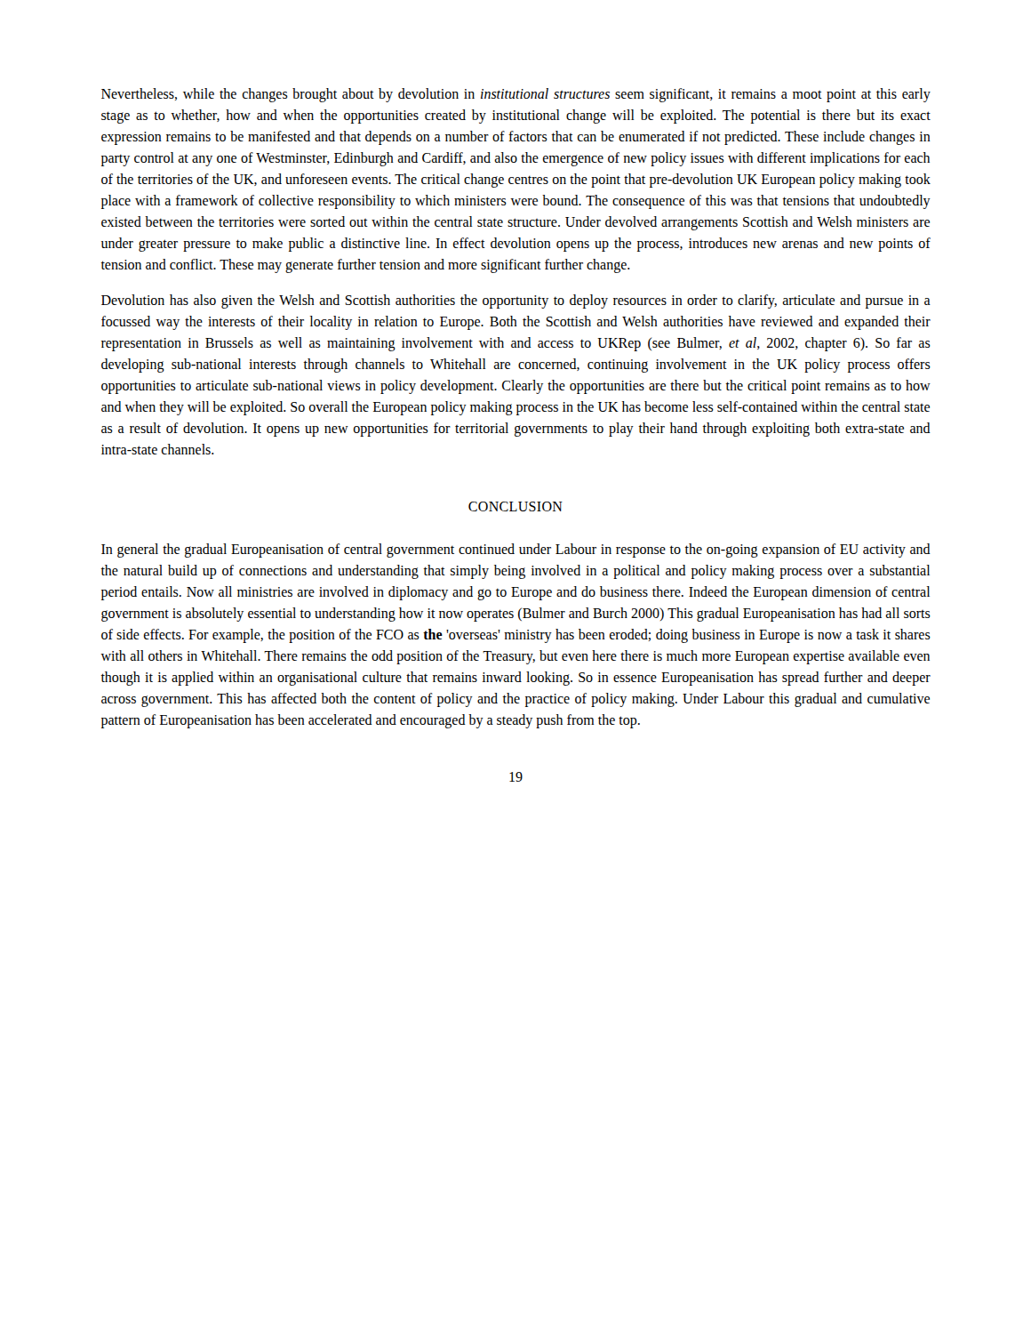Nevertheless, while the changes brought about by devolution in institutional structures seem significant, it remains a moot point at this early stage as to whether, how and when the opportunities created by institutional change will be exploited. The potential is there but its exact expression remains to be manifested and that depends on a number of factors that can be enumerated if not predicted. These include changes in party control at any one of Westminster, Edinburgh and Cardiff, and also the emergence of new policy issues with different implications for each of the territories of the UK, and unforeseen events. The critical change centres on the point that pre-devolution UK European policy making took place with a framework of collective responsibility to which ministers were bound. The consequence of this was that tensions that undoubtedly existed between the territories were sorted out within the central state structure. Under devolved arrangements Scottish and Welsh ministers are under greater pressure to make public a distinctive line. In effect devolution opens up the process, introduces new arenas and new points of tension and conflict. These may generate further tension and more significant further change.
Devolution has also given the Welsh and Scottish authorities the opportunity to deploy resources in order to clarify, articulate and pursue in a focussed way the interests of their locality in relation to Europe. Both the Scottish and Welsh authorities have reviewed and expanded their representation in Brussels as well as maintaining involvement with and access to UKRep (see Bulmer, et al, 2002, chapter 6). So far as developing sub-national interests through channels to Whitehall are concerned, continuing involvement in the UK policy process offers opportunities to articulate sub-national views in policy development. Clearly the opportunities are there but the critical point remains as to how and when they will be exploited. So overall the European policy making process in the UK has become less self-contained within the central state as a result of devolution. It opens up new opportunities for territorial governments to play their hand through exploiting both extra-state and intra-state channels.
CONCLUSION
In general the gradual Europeanisation of central government continued under Labour in response to the on-going expansion of EU activity and the natural build up of connections and understanding that simply being involved in a political and policy making process over a substantial period entails. Now all ministries are involved in diplomacy and go to Europe and do business there. Indeed the European dimension of central government is absolutely essential to understanding how it now operates (Bulmer and Burch 2000) This gradual Europeanisation has had all sorts of side effects. For example, the position of the FCO as the 'overseas' ministry has been eroded; doing business in Europe is now a task it shares with all others in Whitehall. There remains the odd position of the Treasury, but even here there is much more European expertise available even though it is applied within an organisational culture that remains inward looking. So in essence Europeanisation has spread further and deeper across government. This has affected both the content of policy and the practice of policy making. Under Labour this gradual and cumulative pattern of Europeanisation has been accelerated and encouraged by a steady push from the top.
19